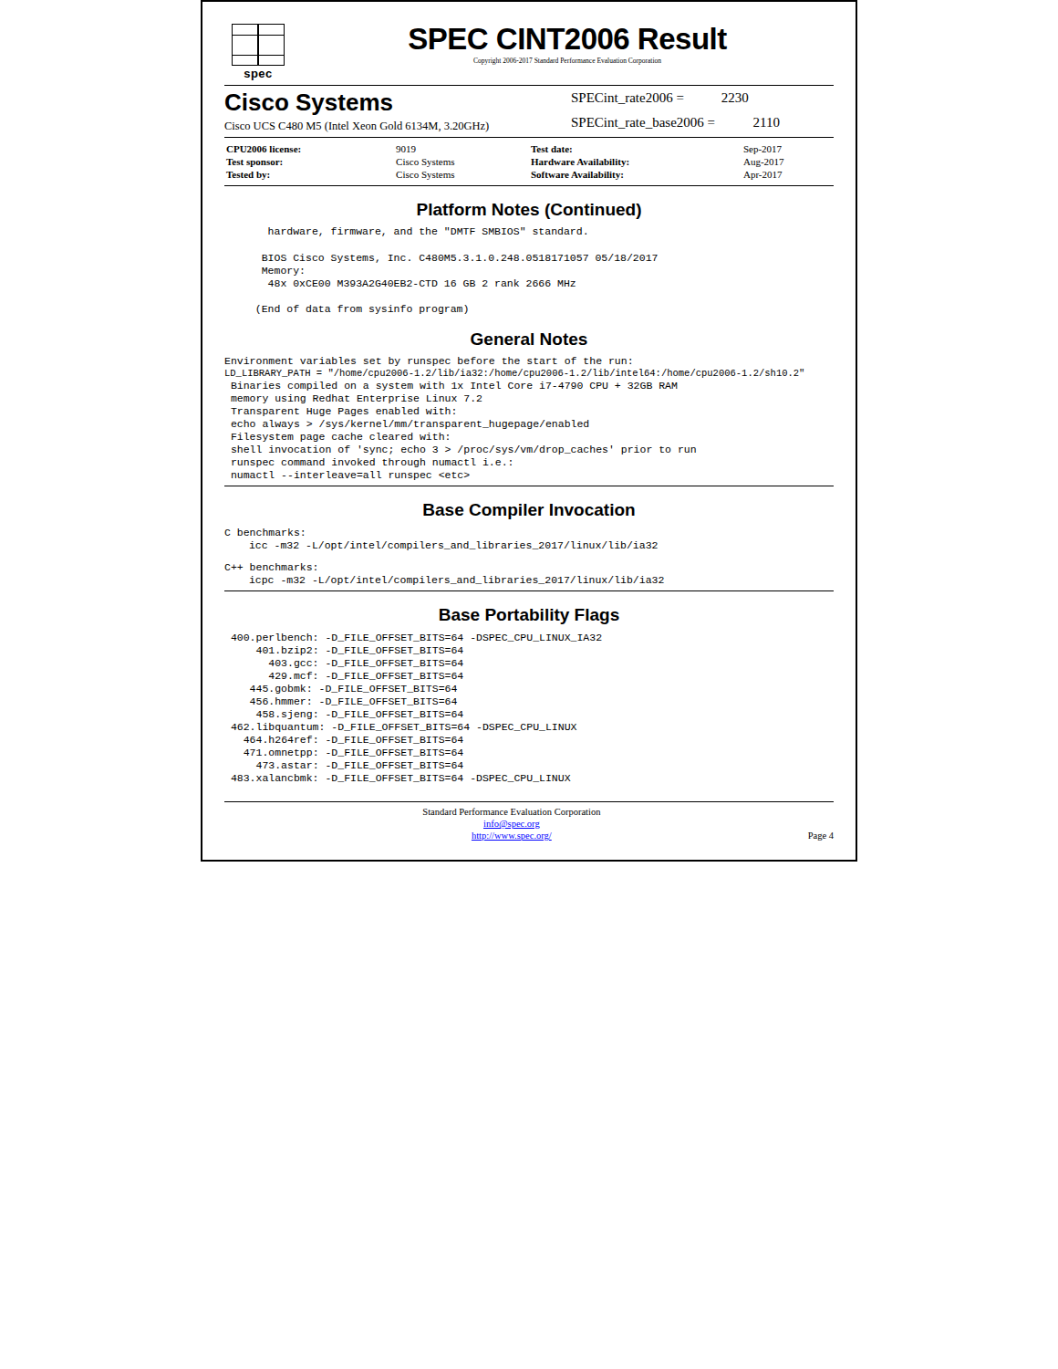spec
SPEC CINT2006 Result
Copyright 2006-2017 Standard Performance Evaluation Corporation
Cisco Systems
Cisco UCS C480 M5 (Intel Xeon Gold 6134M, 3.20GHz)
SPECint_rate2006 = 2230
SPECint_rate_base2006 = 2110
| CPU2006 license: | 9019 |
| Test sponsor: | Cisco Systems |
| Tested by: | Cisco Systems |
| Test date: | Sep-2017 |
| Hardware Availability: | Aug-2017 |
| Software Availability: | Apr-2017 |
Platform Notes (Continued)
   hardware, firmware, and the "DMTF SMBIOS" standard.

  BIOS Cisco Systems, Inc. C480M5.3.1.0.248.0518171057 05/18/2017
  Memory:
   48x 0xCE00 M393A2G40EB2-CTD 16 GB 2 rank 2666 MHz

 (End of data from sysinfo program)
General Notes
Environment variables set by runspec before the start of the run:
LD_LIBRARY_PATH = "/home/cpu2006-1.2/lib/ia32:/home/cpu2006-1.2/lib/intel64:/home/cpu2006-1.2/sh10.2"
 Binaries compiled on a system with 1x Intel Core i7-4790 CPU + 32GB RAM
 memory using Redhat Enterprise Linux 7.2
 Transparent Huge Pages enabled with:
 echo always > /sys/kernel/mm/transparent_hugepage/enabled
 Filesystem page cache cleared with:
 shell invocation of 'sync; echo 3 > /proc/sys/vm/drop_caches' prior to run
 runspec command invoked through numactl i.e.:
 numactl --interleave=all runspec <etc>
Base Compiler Invocation
C benchmarks:
icc -m32 -L/opt/intel/compilers_and_libraries_2017/linux/lib/ia32
C++ benchmarks:
icpc -m32 -L/opt/intel/compilers_and_libraries_2017/linux/lib/ia32
Base Portability Flags
 400.perlbench: -D_FILE_OFFSET_BITS=64 -DSPEC_CPU_LINUX_IA32
     401.bzip2: -D_FILE_OFFSET_BITS=64
       403.gcc: -D_FILE_OFFSET_BITS=64
       429.mcf: -D_FILE_OFFSET_BITS=64
    445.gobmk: -D_FILE_OFFSET_BITS=64
    456.hmmer: -D_FILE_OFFSET_BITS=64
     458.sjeng: -D_FILE_OFFSET_BITS=64
 462.libquantum: -D_FILE_OFFSET_BITS=64 -DSPEC_CPU_LINUX
   464.h264ref: -D_FILE_OFFSET_BITS=64
   471.omnetpp: -D_FILE_OFFSET_BITS=64
     473.astar: -D_FILE_OFFSET_BITS=64
 483.xalancbmk: -D_FILE_OFFSET_BITS=64 -DSPEC_CPU_LINUX
Standard Performance Evaluation Corporation
info@spec.org
http://www.spec.org/
Page 4